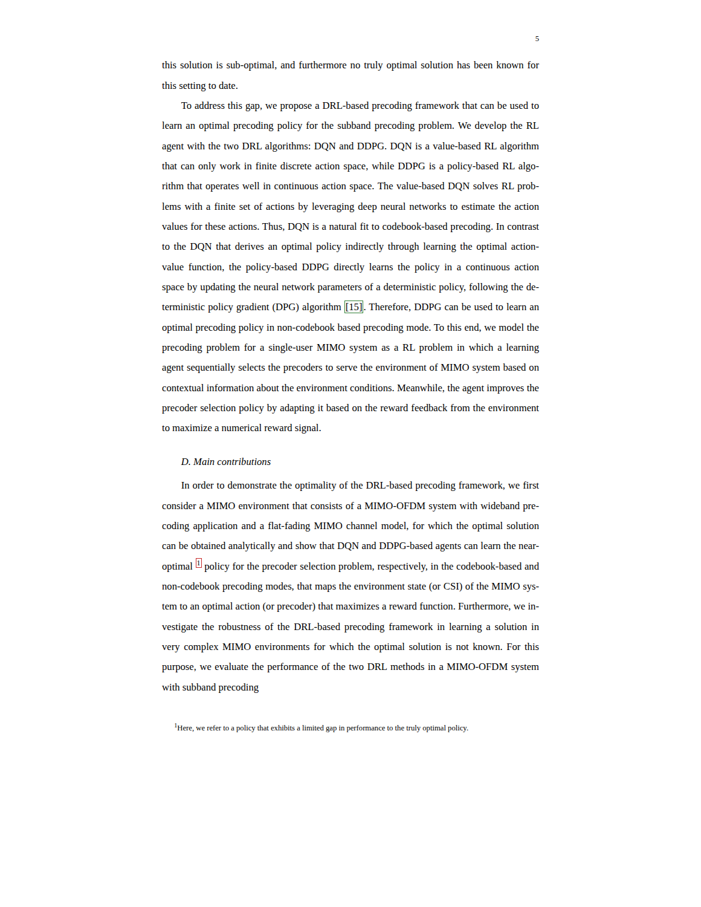5
this solution is sub-optimal, and furthermore no truly optimal solution has been known for this setting to date.
To address this gap, we propose a DRL-based precoding framework that can be used to learn an optimal precoding policy for the subband precoding problem. We develop the RL agent with the two DRL algorithms: DQN and DDPG. DQN is a value-based RL algorithm that can only work in finite discrete action space, while DDPG is a policy-based RL algorithm that operates well in continuous action space. The value-based DQN solves RL problems with a finite set of actions by leveraging deep neural networks to estimate the action values for these actions. Thus, DQN is a natural fit to codebook-based precoding. In contrast to the DQN that derives an optimal policy indirectly through learning the optimal action-value function, the policy-based DDPG directly learns the policy in a continuous action space by updating the neural network parameters of a deterministic policy, following the deterministic policy gradient (DPG) algorithm [15]. Therefore, DDPG can be used to learn an optimal precoding policy in non-codebook based precoding mode. To this end, we model the precoding problem for a single-user MIMO system as a RL problem in which a learning agent sequentially selects the precoders to serve the environment of MIMO system based on contextual information about the environment conditions. Meanwhile, the agent improves the precoder selection policy by adapting it based on the reward feedback from the environment to maximize a numerical reward signal.
D. Main contributions
In order to demonstrate the optimality of the DRL-based precoding framework, we first consider a MIMO environment that consists of a MIMO-OFDM system with wideband precoding application and a flat-fading MIMO channel model, for which the optimal solution can be obtained analytically and show that DQN and DDPG-based agents can learn the near-optimal 1 policy for the precoder selection problem, respectively, in the codebook-based and non-codebook precoding modes, that maps the environment state (or CSI) of the MIMO system to an optimal action (or precoder) that maximizes a reward function. Furthermore, we investigate the robustness of the DRL-based precoding framework in learning a solution in very complex MIMO environments for which the optimal solution is not known. For this purpose, we evaluate the performance of the two DRL methods in a MIMO-OFDM system with subband precoding
1Here, we refer to a policy that exhibits a limited gap in performance to the truly optimal policy.